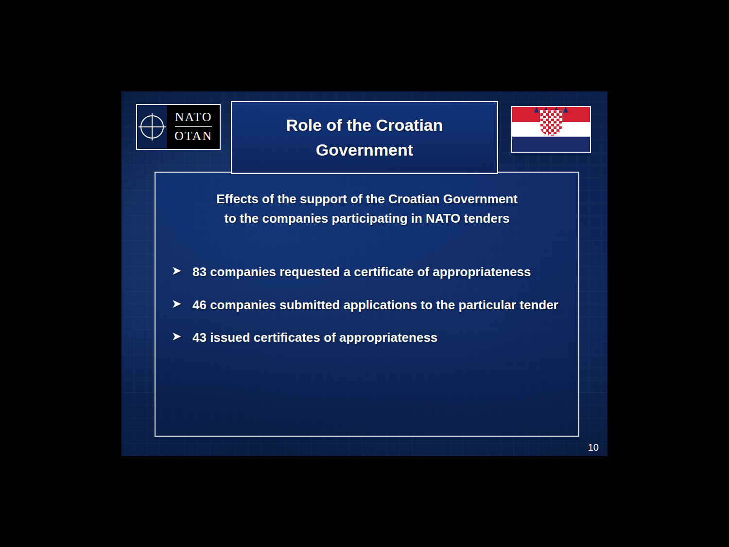NATO OTAN
Role of the Croatian
Government
Effects of the support of the Croatian Government
to the companies participating in NATO tenders
83 companies requested a certificate of appropriateness
46 companies submitted applications to the particular tender
43 issued certificates of appropriateness
10